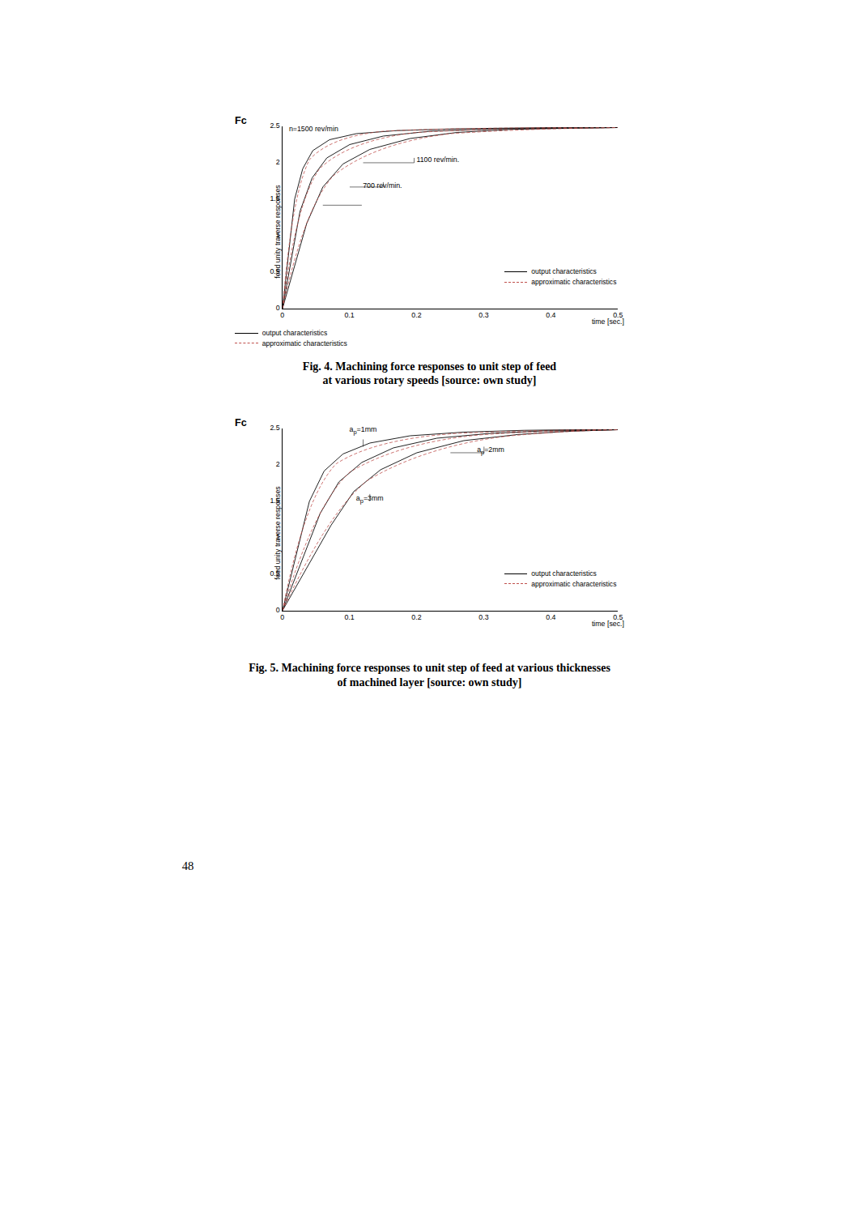Fc
feed unity traverse responses
2.5 2 1.5 1 0.5 0 0 0.1 0.2 0.3 0.4 0.5 n=1500 rev/min 1100 rev/min. 700 rev/min.
output characteristics
approximatic characteristics
time [sec.]
output characteristics
approximatic characteristics
Fig. 4. Machining force responses to unit step of feed
at various rotary speeds [source: own study]
Fc
feed unity traverse responses
2.5 2 1.5 1 0.5 0 0 0.1 0.2 0.3 0.4 0.5 ap=1mm ap=2mm ap=3mm
output characteristics
approximatic characteristics
time [sec.]
Fig. 5. Machining force responses to unit step of feed at various thicknesses
of machined layer [source: own study]
48